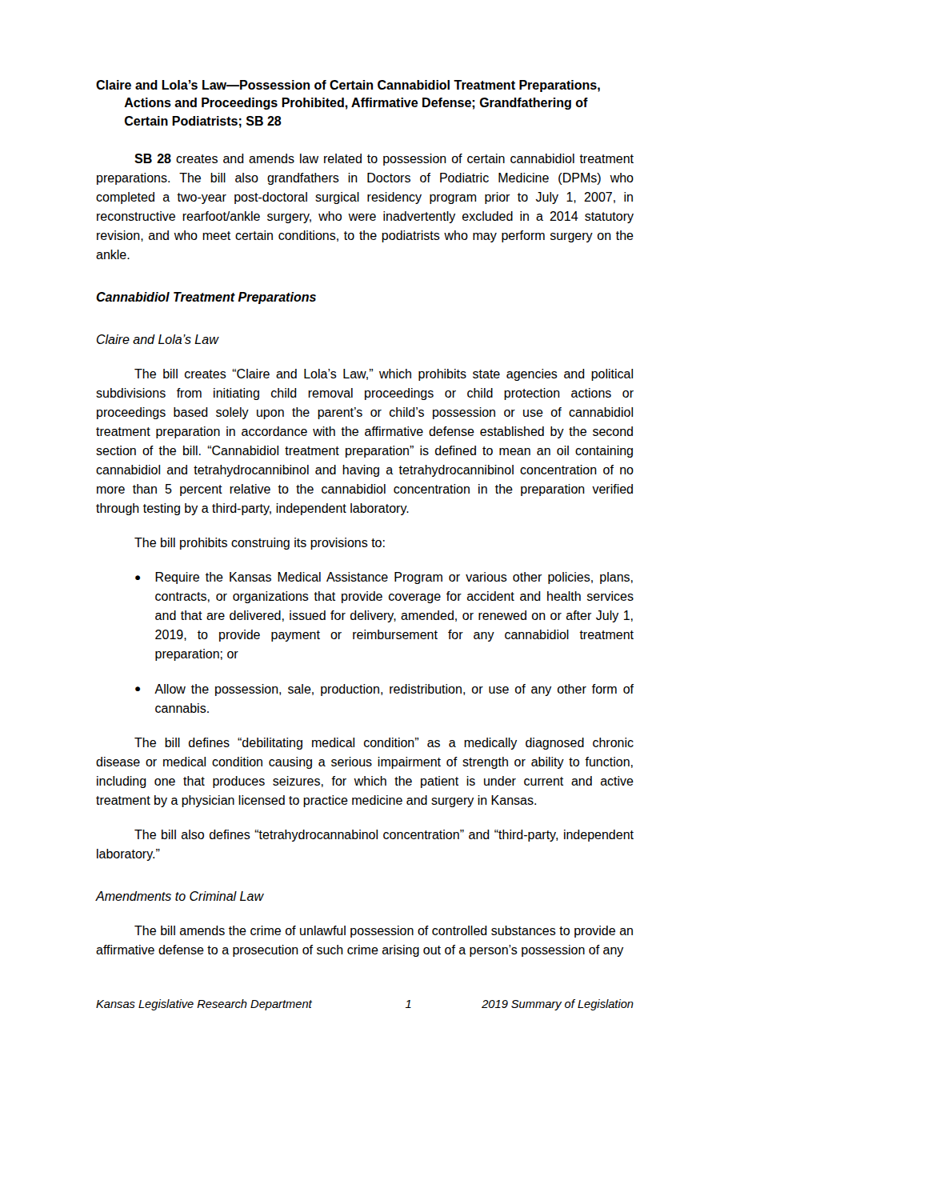Claire and Lola’s Law—Possession of Certain Cannabidiol Treatment Preparations, Actions and Proceedings Prohibited, Affirmative Defense; Grandfathering of Certain Podiatrists; SB 28
SB 28 creates and amends law related to possession of certain cannabidiol treatment preparations. The bill also grandfathers in Doctors of Podiatric Medicine (DPMs) who completed a two-year post-doctoral surgical residency program prior to July 1, 2007, in reconstructive rearfoot/ankle surgery, who were inadvertently excluded in a 2014 statutory revision, and who meet certain conditions, to the podiatrists who may perform surgery on the ankle.
Cannabidiol Treatment Preparations
Claire and Lola’s Law
The bill creates “Claire and Lola’s Law,” which prohibits state agencies and political subdivisions from initiating child removal proceedings or child protection actions or proceedings based solely upon the parent’s or child’s possession or use of cannabidiol treatment preparation in accordance with the affirmative defense established by the second section of the bill. “Cannabidiol treatment preparation” is defined to mean an oil containing cannabidiol and tetrahydrocannibinol and having a tetrahydrocannibinol concentration of no more than 5 percent relative to the cannabidiol concentration in the preparation verified through testing by a third-party, independent laboratory.
The bill prohibits construing its provisions to:
Require the Kansas Medical Assistance Program or various other policies, plans, contracts, or organizations that provide coverage for accident and health services and that are delivered, issued for delivery, amended, or renewed on or after July 1, 2019, to provide payment or reimbursement for any cannabidiol treatment preparation; or
Allow the possession, sale, production, redistribution, or use of any other form of cannabis.
The bill defines “debilitating medical condition” as a medically diagnosed chronic disease or medical condition causing a serious impairment of strength or ability to function, including one that produces seizures, for which the patient is under current and active treatment by a physician licensed to practice medicine and surgery in Kansas.
The bill also defines “tetrahydrocannabinol concentration” and “third-party, independent laboratory.”
Amendments to Criminal Law
The bill amends the crime of unlawful possession of controlled substances to provide an affirmative defense to a prosecution of such crime arising out of a person’s possession of any
Kansas Legislative Research Department 1 2019 Summary of Legislation